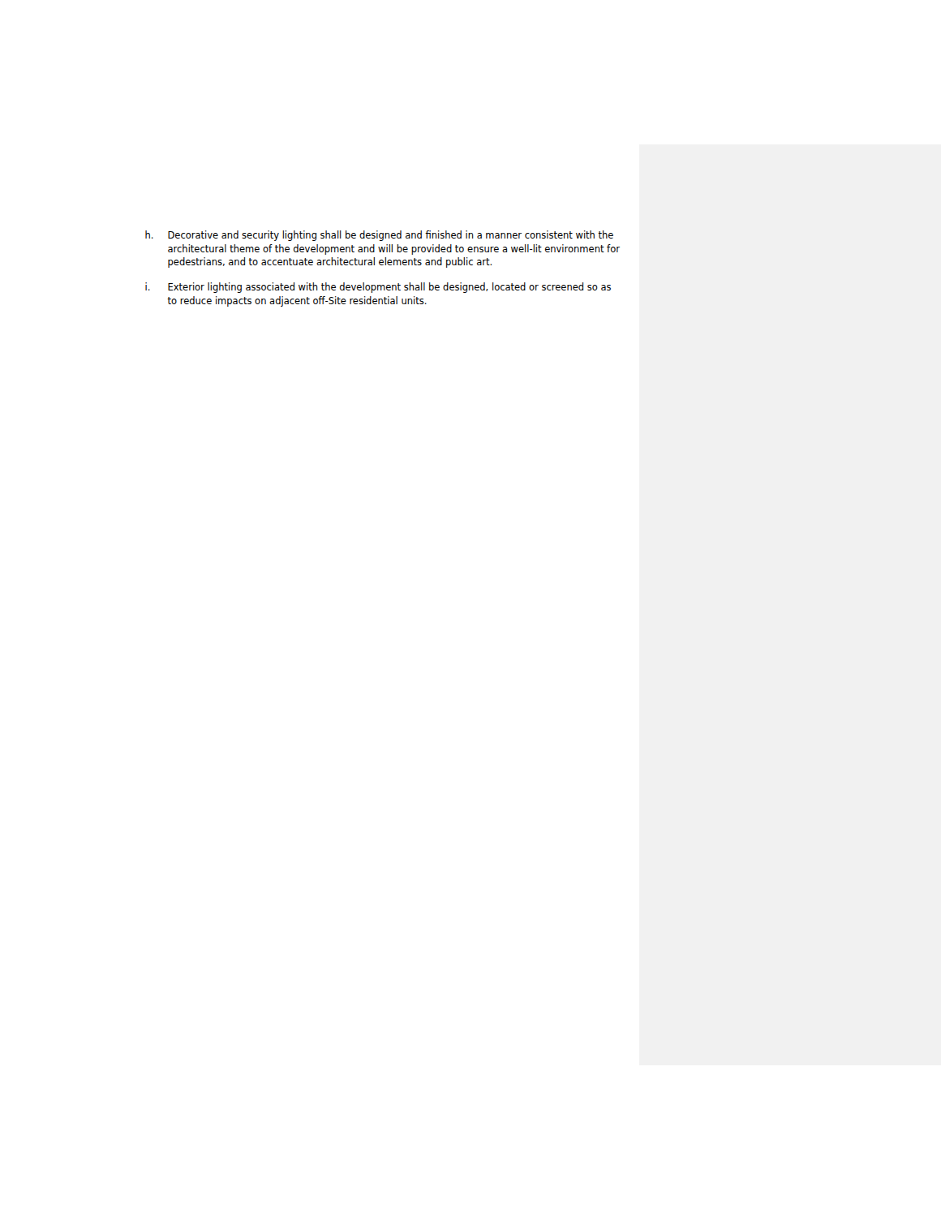h.
Decorative and security lighting shall be designed and finished in a manner consistent with the architectural theme of the development and will be provided to ensure a well-lit environment for pedestrians, and to accentuate architectural elements and public art.
i.
Exterior lighting associated with the development shall be designed, located or screened so as to reduce impacts on adjacent off-Site residential units.